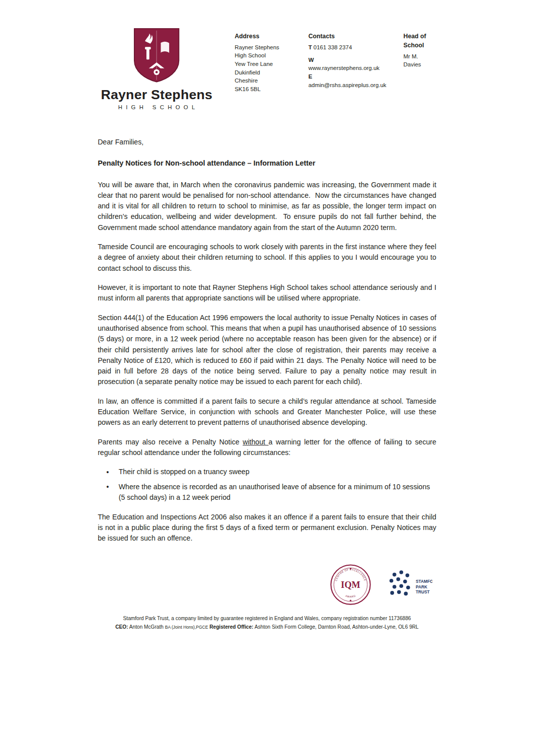Rayner Stephens
HIGH SCHOOL
Address
Rayner Stephens High School
Yew Tree Lane
Dukinfield
Cheshire
SK16 5BL
Contacts
T 0161 338 2374
W www.raynerstephens.org.uk
E admin@rshs.aspireplus.org.uk
Head of School
Mr M. Davies
Dear Families,
Penalty Notices for Non-school attendance – Information Letter
You will be aware that, in March when the coronavirus pandemic was increasing, the Government made it clear that no parent would be penalised for non-school attendance. Now the circumstances have changed and it is vital for all children to return to school to minimise, as far as possible, the longer term impact on children’s education, wellbeing and wider development. To ensure pupils do not fall further behind, the Government made school attendance mandatory again from the start of the Autumn 2020 term.
Tameside Council are encouraging schools to work closely with parents in the first instance where they feel a degree of anxiety about their children returning to school. If this applies to you I would encourage you to contact school to discuss this.
However, it is important to note that Rayner Stephens High School takes school attendance seriously and I must inform all parents that appropriate sanctions will be utilised where appropriate.
Section 444(1) of the Education Act 1996 empowers the local authority to issue Penalty Notices in cases of unauthorised absence from school. This means that when a pupil has unauthorised absence of 10 sessions (5 days) or more, in a 12 week period (where no acceptable reason has been given for the absence) or if their child persistently arrives late for school after the close of registration, their parents may receive a Penalty Notice of £120, which is reduced to £60 if paid within 21 days. The Penalty Notice will need to be paid in full before 28 days of the notice being served. Failure to pay a penalty notice may result in prosecution (a separate penalty notice may be issued to each parent for each child).
In law, an offence is committed if a parent fails to secure a child’s regular attendance at school. Tameside Education Welfare Service, in conjunction with schools and Greater Manchester Police, will use these powers as an early deterrent to prevent patterns of unauthorised absence developing.
Parents may also receive a Penalty Notice without a warning letter for the offence of failing to secure regular school attendance under the following circumstances:
Their child is stopped on a truancy sweep
Where the absence is recorded as an unauthorised leave of absence for a minimum of 10 sessions (5 school days) in a 12 week period
The Education and Inspections Act 2006 also makes it an offence if a parent fails to ensure that their child is not in a public place during the first 5 days of a fixed term or permanent exclusion. Penalty Notices may be issued for such an offence.
IQM CENTRE OF EXCELLENCE AWARD
STAMFORD PARK TRUST
Stamford Park Trust, a company limited by guarantee registered in England and Wales, company registration number 11736886
CEO: Anton McGrath BA (Joint Hons),PGCE Registered Office: Ashton Sixth Form College, Darnton Road, Ashton-under-Lyne, OL6 9RL